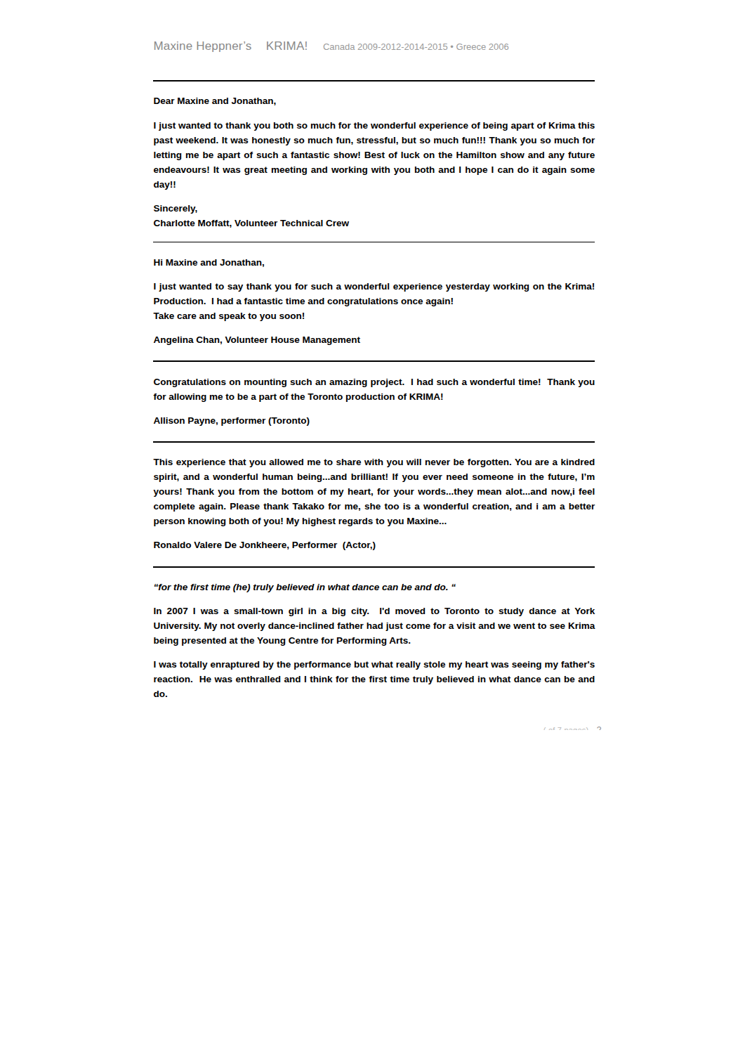Maxine Heppner’s KRIMA!
Canada 2009-2012-2014-2015 • Greece 2006
Dear Maxine and Jonathan,
I just wanted to thank you both so much for the wonderful experience of being apart of Krima this past weekend. It was honestly so much fun, stressful, but so much fun!!! Thank you so much for letting me be apart of such a fantastic show! Best of luck on the Hamilton show and any future endeavours! It was great meeting and working with you both and I hope I can do it again some day!!
Sincerely,
Charlotte Moffatt, Volunteer Technical Crew
Hi Maxine and Jonathan,
I just wanted to say thank you for such a wonderful experience yesterday working on the Krima! Production. I had a fantastic time and congratulations once again!
Take care and speak to you soon!
Angelina Chan, Volunteer House Management
Congratulations on mounting such an amazing project. I had such a wonderful time! Thank you for allowing me to be a part of the Toronto production of KRIMA!
Allison Payne, performer (Toronto)
This experience that you allowed me to share with you will never be forgotten. You are a kindred spirit, and a wonderful human being...and brilliant! If you ever need someone in the future, I’m yours! Thank you from the bottom of my heart, for your words...they mean alot...and now,i feel complete again. Please thank Takako for me, she too is a wonderful creation, and i am a better person knowing both of you! My highest regards to you Maxine...
Ronaldo Valere De Jonkheere, Performer (Actor,)
“for the first time (he) truly believed in what dance can be and do. “
In 2007 I was a small-town girl in a big city. I'd moved to Toronto to study dance at York University. My not overly dance-inclined father had just come for a visit and we went to see Krima being presented at the Young Centre for Performing Arts.
I was totally enraptured by the performance but what really stole my heart was seeing my father's reaction. He was enthralled and I think for the first time truly believed in what dance can be and do.
( of 7 pages) 2